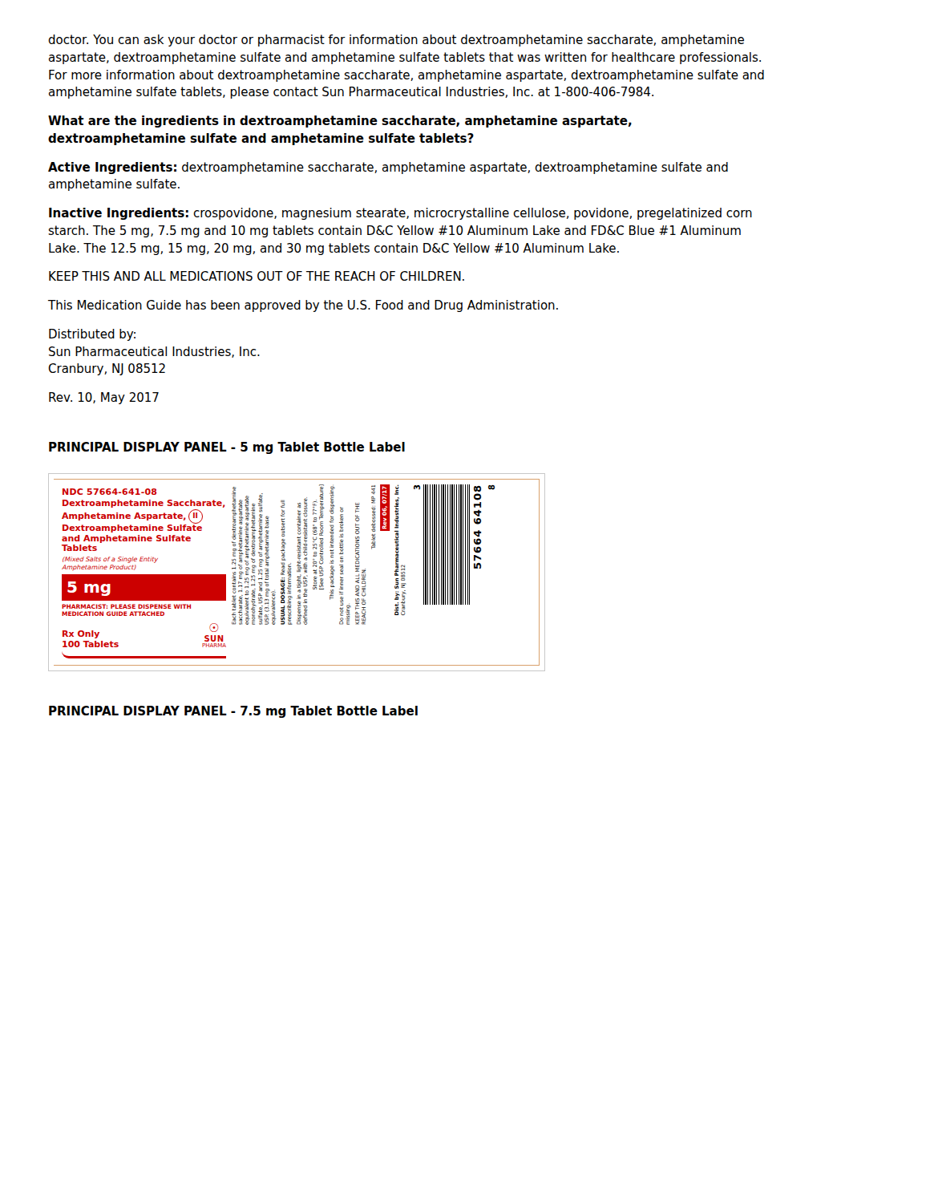doctor. You can ask your doctor or pharmacist for information about dextroamphetamine saccharate, amphetamine aspartate, dextroamphetamine sulfate and amphetamine sulfate tablets that was written for healthcare professionals. For more information about dextroamphetamine saccharate, amphetamine aspartate, dextroamphetamine sulfate and amphetamine sulfate tablets, please contact Sun Pharmaceutical Industries, Inc. at 1-800-406-7984.
What are the ingredients in dextroamphetamine saccharate, amphetamine aspartate, dextroamphetamine sulfate and amphetamine sulfate tablets?
Active Ingredients: dextroamphetamine saccharate, amphetamine aspartate, dextroamphetamine sulfate and amphetamine sulfate.
Inactive Ingredients: crospovidone, magnesium stearate, microcrystalline cellulose, povidone, pregelatinized corn starch. The 5 mg, 7.5 mg and 10 mg tablets contain D&C Yellow #10 Aluminum Lake and FD&C Blue #1 Aluminum Lake. The 12.5 mg, 15 mg, 20 mg, and 30 mg tablets contain D&C Yellow #10 Aluminum Lake.
KEEP THIS AND ALL MEDICATIONS OUT OF THE REACH OF CHILDREN.
This Medication Guide has been approved by the U.S. Food and Drug Administration.
Distributed by:
Sun Pharmaceutical Industries, Inc.
Cranbury, NJ 08512
Rev. 10, May 2017
PRINCIPAL DISPLAY PANEL - 5 mg Tablet Bottle Label
NDC 57664-641-08
Dextroamphetamine Saccharate,
Amphetamine Aspartate,II
Dextroamphetamine Sulfate
and Amphetamine Sulfate Tablets
(Mixed Salts of a Single Entity
Amphetamine Product)
5 mg
PHARMACIST: PLEASE DISPENSE WITH
MEDICATION GUIDE ATTACHED
Rx Only
100 Tablets
☉ SUN PHARMA
Each tablet contains 1.25 mg of dextroamphetamine saccharate, 1.17 mg of amphetamine aspartate equivalent to 1.25 mg of amphetamine aspartate monohydrate, 1.25 mg of dextroamphetamine sulfate, USP and 1.25 mg of amphetamine sulfate, USP. (3.13 mg of total amphetamine base equivalence).
USUAL DOSAGE: Read package outsert for full prescribing information.
Dispense in a tight, light-resistant container as defined in the USP, with a child-resistant closure.
Store at 20° to 25°C (68° to 77°F).
[See USP Controlled Room Temperature]
This package is not intended for dispensing.
Do not use if inner seal on bottle is broken or missing.
KEEP THIS AND ALL MEDICATIONS OUT OF THE REACH OF CHILDREN.
Tablet debossed: MP 441
Rev 06, 07/17
Dist. by: Sun Pharmaceutical Industries, Inc.
Cranbury, NJ 08512
3
57664 64108
8
PRINCIPAL DISPLAY PANEL - 7.5 mg Tablet Bottle Label